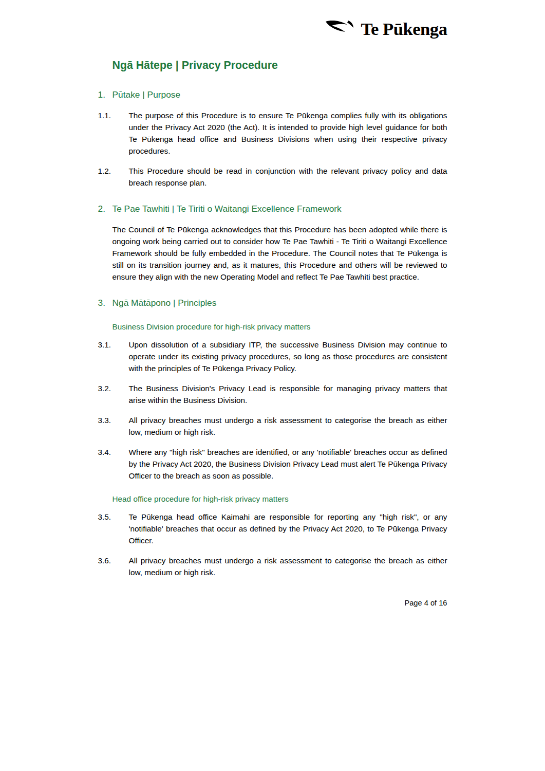Te Pūkenga
Ngā Hātepe | Privacy Procedure
1. Pūtake | Purpose
1.1.
The purpose of this Procedure is to ensure Te Pūkenga complies fully with its obligations under the Privacy Act 2020 (the Act). It is intended to provide high level guidance for both Te Pūkenga head office and Business Divisions when using their respective privacy procedures.
1.2.
This Procedure should be read in conjunction with the relevant privacy policy and data breach response plan.
2. Te Pae Tawhiti | Te Tiriti o Waitangi Excellence Framework
The Council of Te Pūkenga acknowledges that this Procedure has been adopted while there is ongoing work being carried out to consider how Te Pae Tawhiti - Te Tiriti o Waitangi Excellence Framework should be fully embedded in the Procedure. The Council notes that Te Pūkenga is still on its transition journey and, as it matures, this Procedure and others will be reviewed to ensure they align with the new Operating Model and reflect Te Pae Tawhiti best practice.
3. Ngā Mātāpono | Principles
Business Division procedure for high-risk privacy matters
3.1.
Upon dissolution of a subsidiary ITP, the successive Business Division may continue to operate under its existing privacy procedures, so long as those procedures are consistent with the principles of Te Pūkenga Privacy Policy.
3.2.
The Business Division's Privacy Lead is responsible for managing privacy matters that arise within the Business Division.
3.3.
All privacy breaches must undergo a risk assessment to categorise the breach as either low, medium or high risk.
3.4.
Where any "high risk" breaches are identified, or any 'notifiable' breaches occur as defined by the Privacy Act 2020, the Business Division Privacy Lead must alert Te Pūkenga Privacy Officer to the breach as soon as possible.
Head office procedure for high-risk privacy matters
3.5.
Te Pūkenga head office Kaimahi are responsible for reporting any "high risk", or any 'notifiable' breaches that occur as defined by the Privacy Act 2020, to Te Pūkenga Privacy Officer.
3.6.
All privacy breaches must undergo a risk assessment to categorise the breach as either low, medium or high risk.
Page 4 of 16